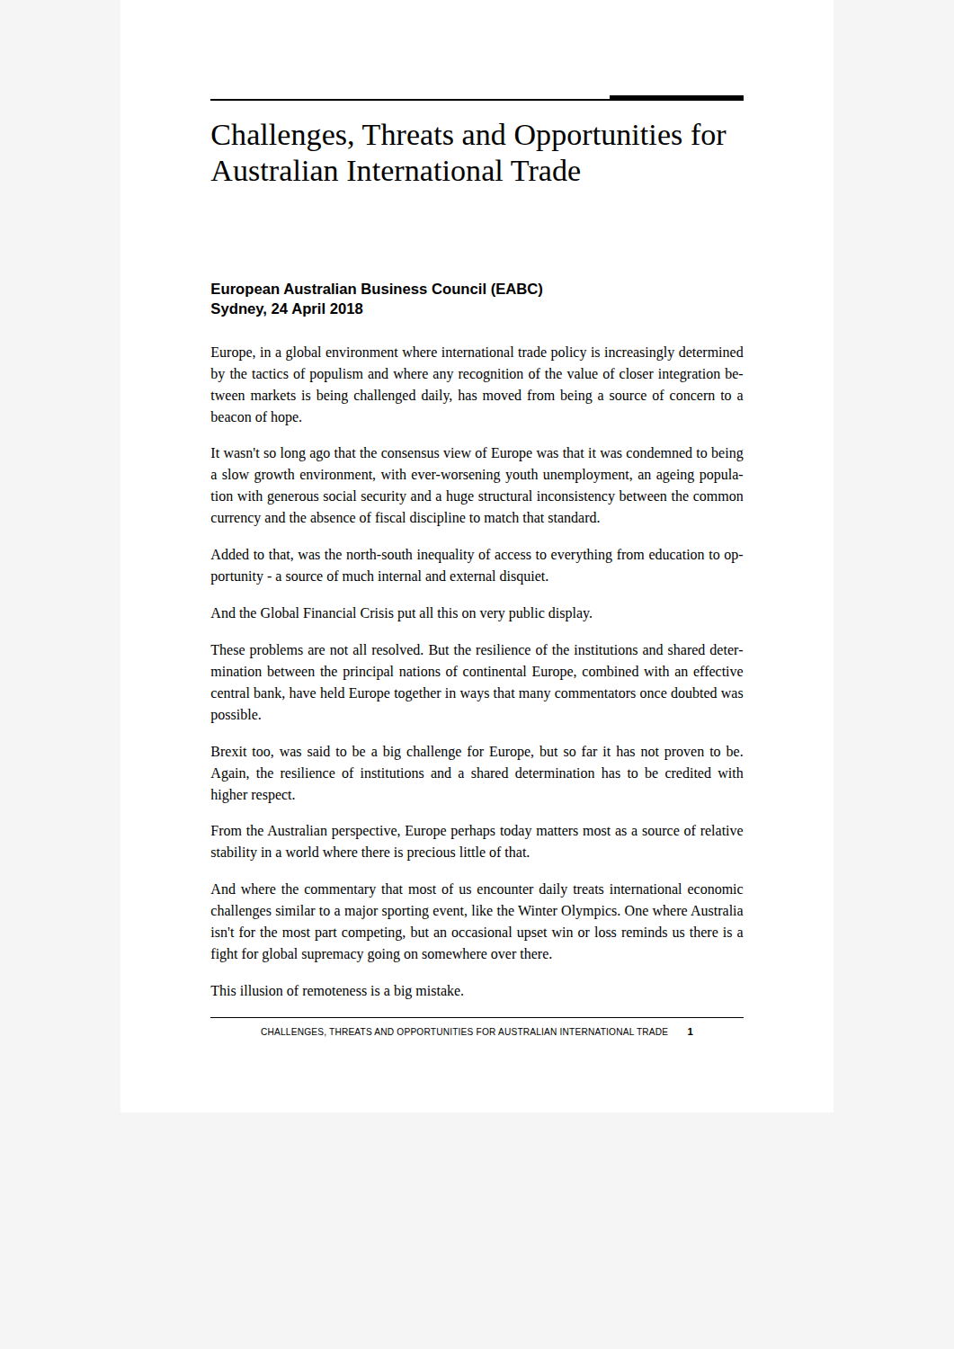Challenges, Threats and Opportunities for Australian International Trade
European Australian Business Council (EABC)
Sydney, 24 April 2018
Europe, in a global environment where international trade policy is increasingly determined by the tactics of populism and where any recognition of the value of closer integration between markets is being challenged daily, has moved from being a source of concern to a beacon of hope.
It wasn't so long ago that the consensus view of Europe was that it was condemned to being a slow growth environment, with ever-worsening youth unemployment, an ageing population with generous social security and a huge structural inconsistency between the common currency and the absence of fiscal discipline to match that standard.
Added to that, was the north-south inequality of access to everything from education to opportunity - a source of much internal and external disquiet.
And the Global Financial Crisis put all this on very public display.
These problems are not all resolved. But the resilience of the institutions and shared determination between the principal nations of continental Europe, combined with an effective central bank, have held Europe together in ways that many commentators once doubted was possible.
Brexit too, was said to be a big challenge for Europe, but so far it has not proven to be. Again, the resilience of institutions and a shared determination has to be credited with higher respect.
From the Australian perspective, Europe perhaps today matters most as a source of relative stability in a world where there is precious little of that.
And where the commentary that most of us encounter daily treats international economic challenges similar to a major sporting event, like the Winter Olympics. One where Australia isn't for the most part competing, but an occasional upset win or loss reminds us there is a fight for global supremacy going on somewhere over there.
This illusion of remoteness is a big mistake.
CHALLENGES, THREATS AND OPPORTUNITIES FOR AUSTRALIAN INTERNATIONAL TRADE1